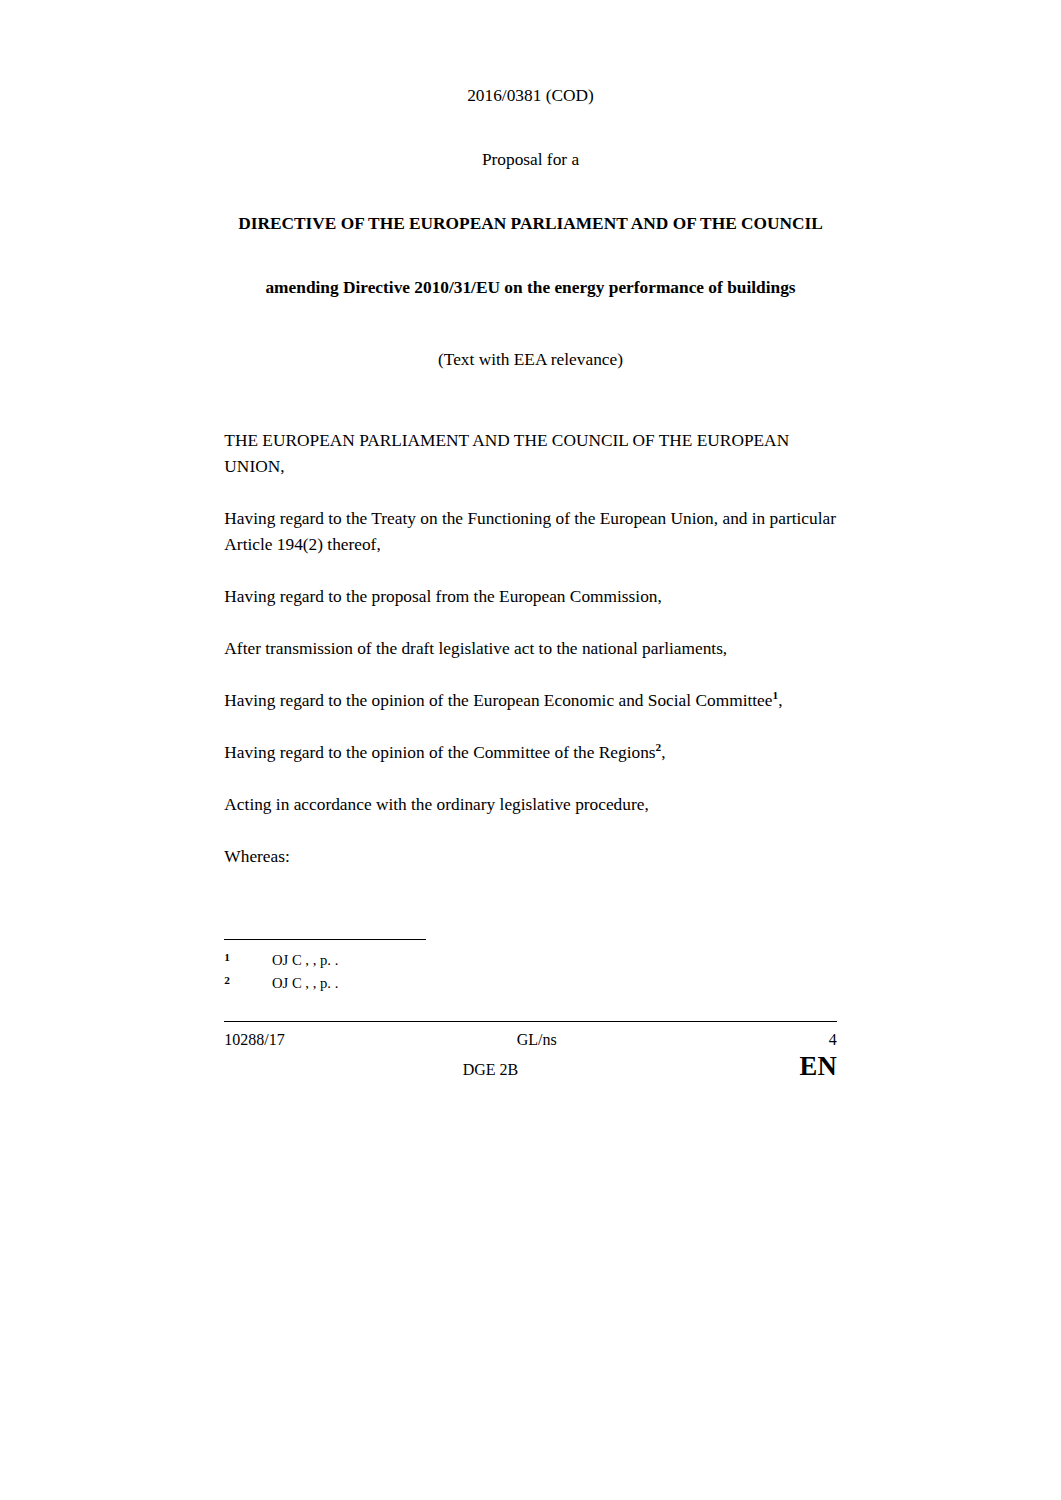2016/0381 (COD)
Proposal for a
DIRECTIVE OF THE EUROPEAN PARLIAMENT AND OF THE COUNCIL
amending Directive 2010/31/EU on the energy performance of buildings
(Text with EEA relevance)
THE EUROPEAN PARLIAMENT AND THE COUNCIL OF THE EUROPEAN UNION,
Having regard to the Treaty on the Functioning of the European Union, and in particular Article 194(2) thereof,
Having regard to the proposal from the European Commission,
After transmission of the draft legislative act to the national parliaments,
Having regard to the opinion of the European Economic and Social Committee1,
Having regard to the opinion of the Committee of the Regions2,
Acting in accordance with the ordinary legislative procedure,
Whereas:
| 1 | OJ C , , p. . |
| 2 | OJ C , , p. . |
10288/17
GL/ns
4
DGE 2B
EN